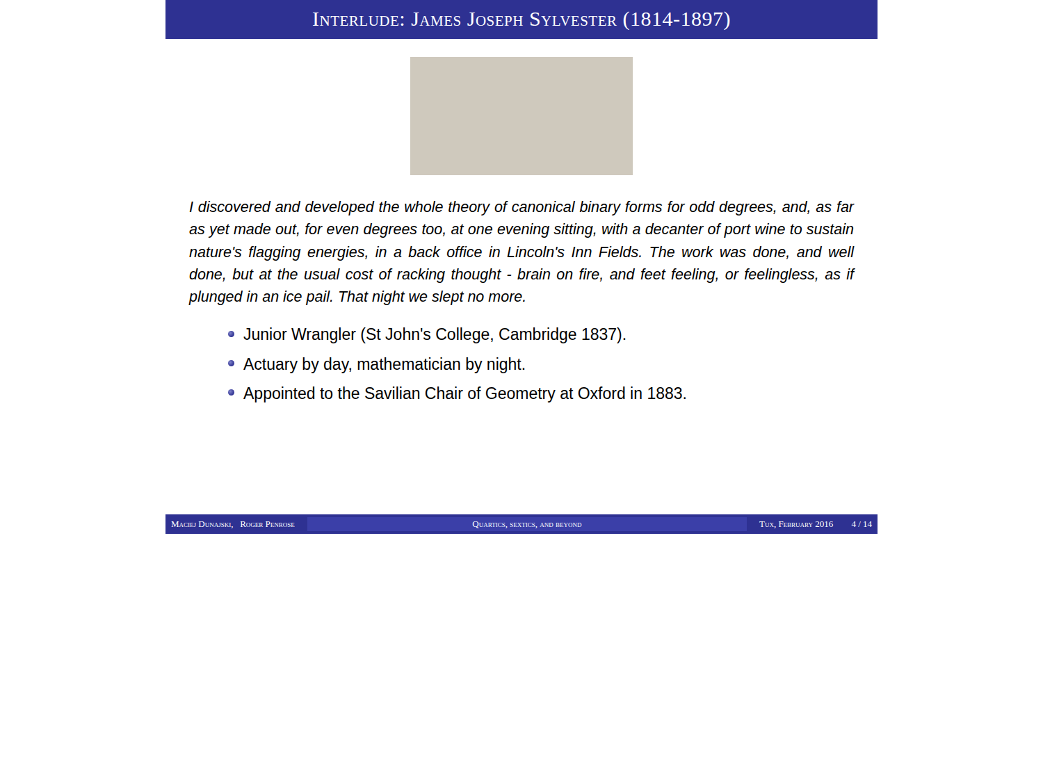Interlude: James Joseph Sylvester (1814-1897)
I discovered and developed the whole theory of canonical binary forms for odd degrees, and, as far as yet made out, for even degrees too, at one evening sitting, with a decanter of port wine to sustain nature's flagging energies, in a back office in Lincoln's Inn Fields. The work was done, and well done, but at the usual cost of racking thought - brain on fire, and feet feeling, or feelingless, as if plunged in an ice pail. That night we slept no more.
Junior Wrangler (St John's College, Cambridge 1837).
Actuary by day, mathematician by night.
Appointed to the Savilian Chair of Geometry at Oxford in 1883.
Maciej Dunajski, Roger Penrose Quartics, sextics, and beyond Tux, February 2016 4 / 14